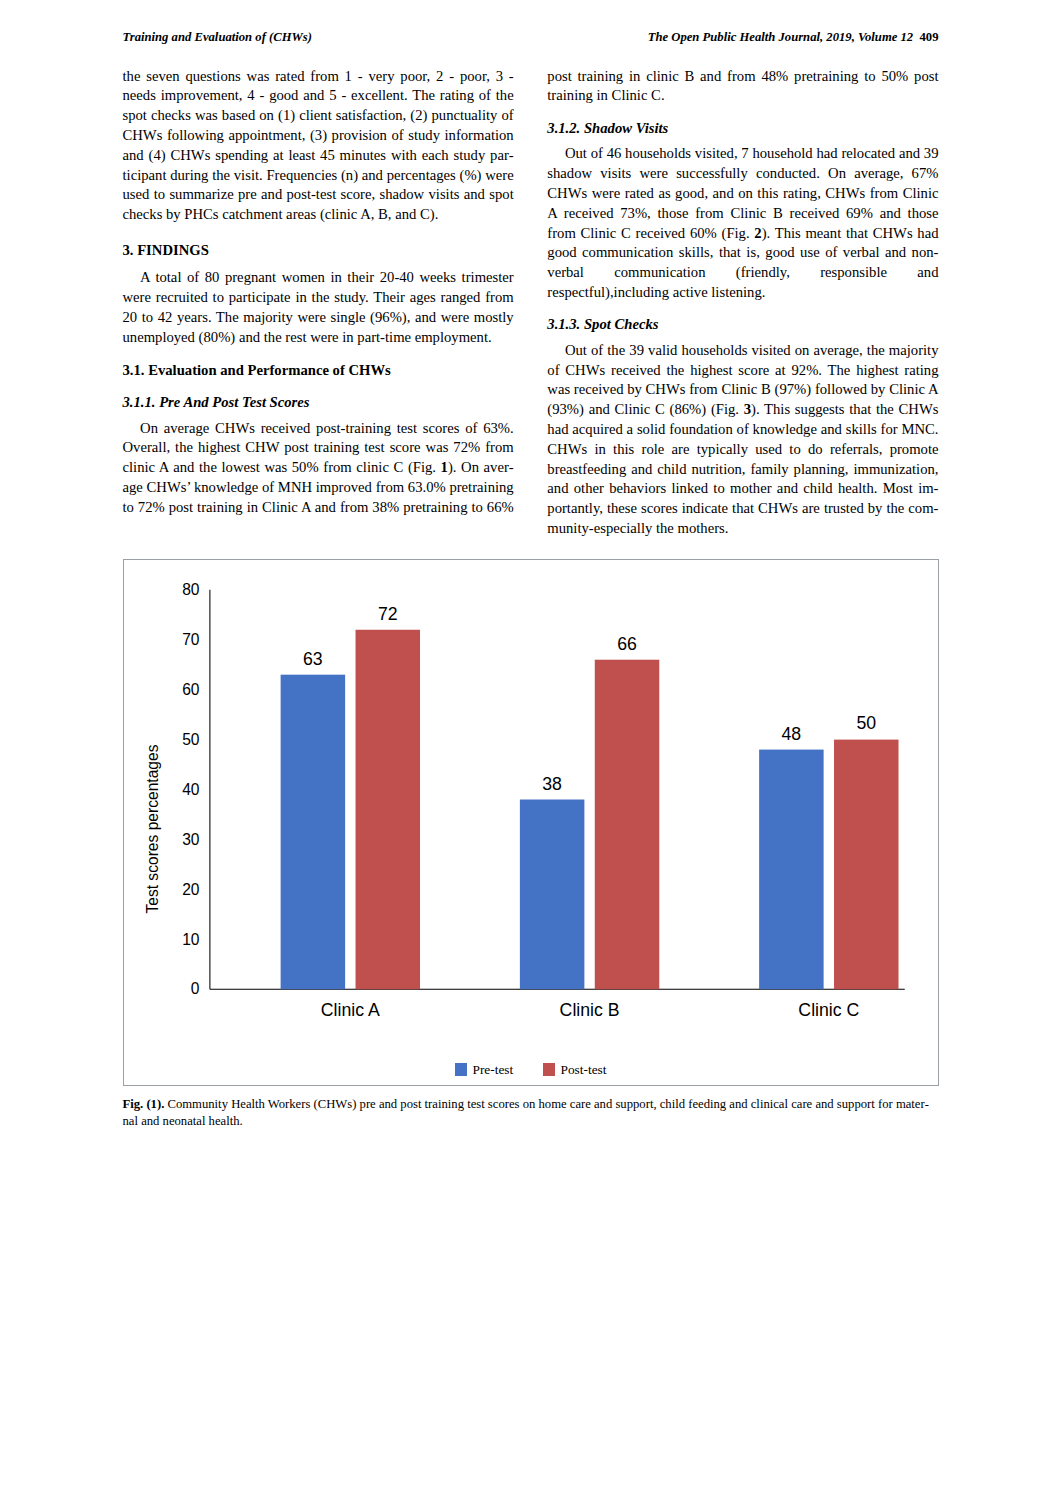Training and Evaluation of (CHWs)
The Open Public Health Journal, 2019, Volume 12 409
the seven questions was rated from 1 - very poor, 2 - poor, 3 - needs improvement, 4 - good and 5 - excellent. The rating of the spot checks was based on (1) client satisfaction, (2) punctuality of CHWs following appointment, (3) provision of study information and (4) CHWs spending at least 45 minutes with each study participant during the visit. Frequencies (n) and percentages (%) were used to summarize pre and post-test score, shadow visits and spot checks by PHCs catchment areas (clinic A, B, and C).
3. FINDINGS
A total of 80 pregnant women in their 20-40 weeks trimester were recruited to participate in the study. Their ages ranged from 20 to 42 years. The majority were single (96%), and were mostly unemployed (80%) and the rest were in part-time employment.
3.1. Evaluation and Performance of CHWs
3.1.1. Pre And Post Test Scores
On average CHWs received post-training test scores of 63%. Overall, the highest CHW post training test score was 72% from clinic A and the lowest was 50% from clinic C (Fig. 1). On average CHWs’ knowledge of MNH improved from 63.0% pretraining to 72% post training in Clinic A and from 38% pretraining to 66% post training in clinic B and from 48% pretraining to 50% post training in Clinic C.
3.1.2. Shadow Visits
Out of 46 households visited, 7 household had relocated and 39 shadow visits were successfully conducted. On average, 67% CHWs were rated as good, and on this rating, CHWs from Clinic A received 73%, those from Clinic B received 69% and those from Clinic C received 60% (Fig. 2). This meant that CHWs had good communication skills, that is, good use of verbal and non-verbal communication (friendly, responsible and respectful),including active listening.
3.1.3. Spot Checks
Out of the 39 valid households visited on average, the majority of CHWs received the highest score at 92%. The highest rating was received by CHWs from Clinic B (97%) followed by Clinic A (93%) and Clinic C (86%) (Fig. 3). This suggests that the CHWs had acquired a solid foundation of knowledge and skills for MNC. CHWs in this role are typically used to do referrals, promote breastfeeding and child nutrition, family planning, immunization, and other behaviors linked to mother and child health. Most importantly, these scores indicate that CHWs are trusted by the community-especially the mothers.
Test scores percentages 80 70 60 50 40 30 20 10 0 63 72 38 66 48 50 Clinic A Clinic B Clinic C
Pre-test
Post-test
Fig. (1). Community Health Workers (CHWs) pre and post training test scores on home care and support, child feeding and clinical care and support for maternal and neonatal health.